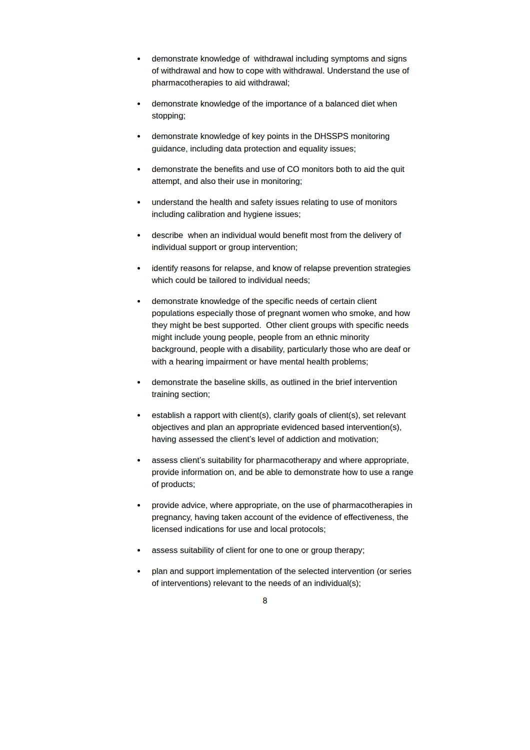demonstrate knowledge of withdrawal including symptoms and signs of withdrawal and how to cope with withdrawal. Understand the use of pharmacotherapies to aid withdrawal;
demonstrate knowledge of the importance of a balanced diet when stopping;
demonstrate knowledge of key points in the DHSSPS monitoring guidance, including data protection and equality issues;
demonstrate the benefits and use of CO monitors both to aid the quit attempt, and also their use in monitoring;
understand the health and safety issues relating to use of monitors including calibration and hygiene issues;
describe when an individual would benefit most from the delivery of individual support or group intervention;
identify reasons for relapse, and know of relapse prevention strategies which could be tailored to individual needs;
demonstrate knowledge of the specific needs of certain client populations especially those of pregnant women who smoke, and how they might be best supported. Other client groups with specific needs might include young people, people from an ethnic minority background, people with a disability, particularly those who are deaf or with a hearing impairment or have mental health problems;
demonstrate the baseline skills, as outlined in the brief intervention training section;
establish a rapport with client(s), clarify goals of client(s), set relevant objectives and plan an appropriate evidenced based intervention(s), having assessed the client’s level of addiction and motivation;
assess client’s suitability for pharmacotherapy and where appropriate, provide information on, and be able to demonstrate how to use a range of products;
provide advice, where appropriate, on the use of pharmacotherapies in pregnancy, having taken account of the evidence of effectiveness, the licensed indications for use and local protocols;
assess suitability of client for one to one or group therapy;
plan and support implementation of the selected intervention (or series of interventions) relevant to the needs of an individual(s);
8